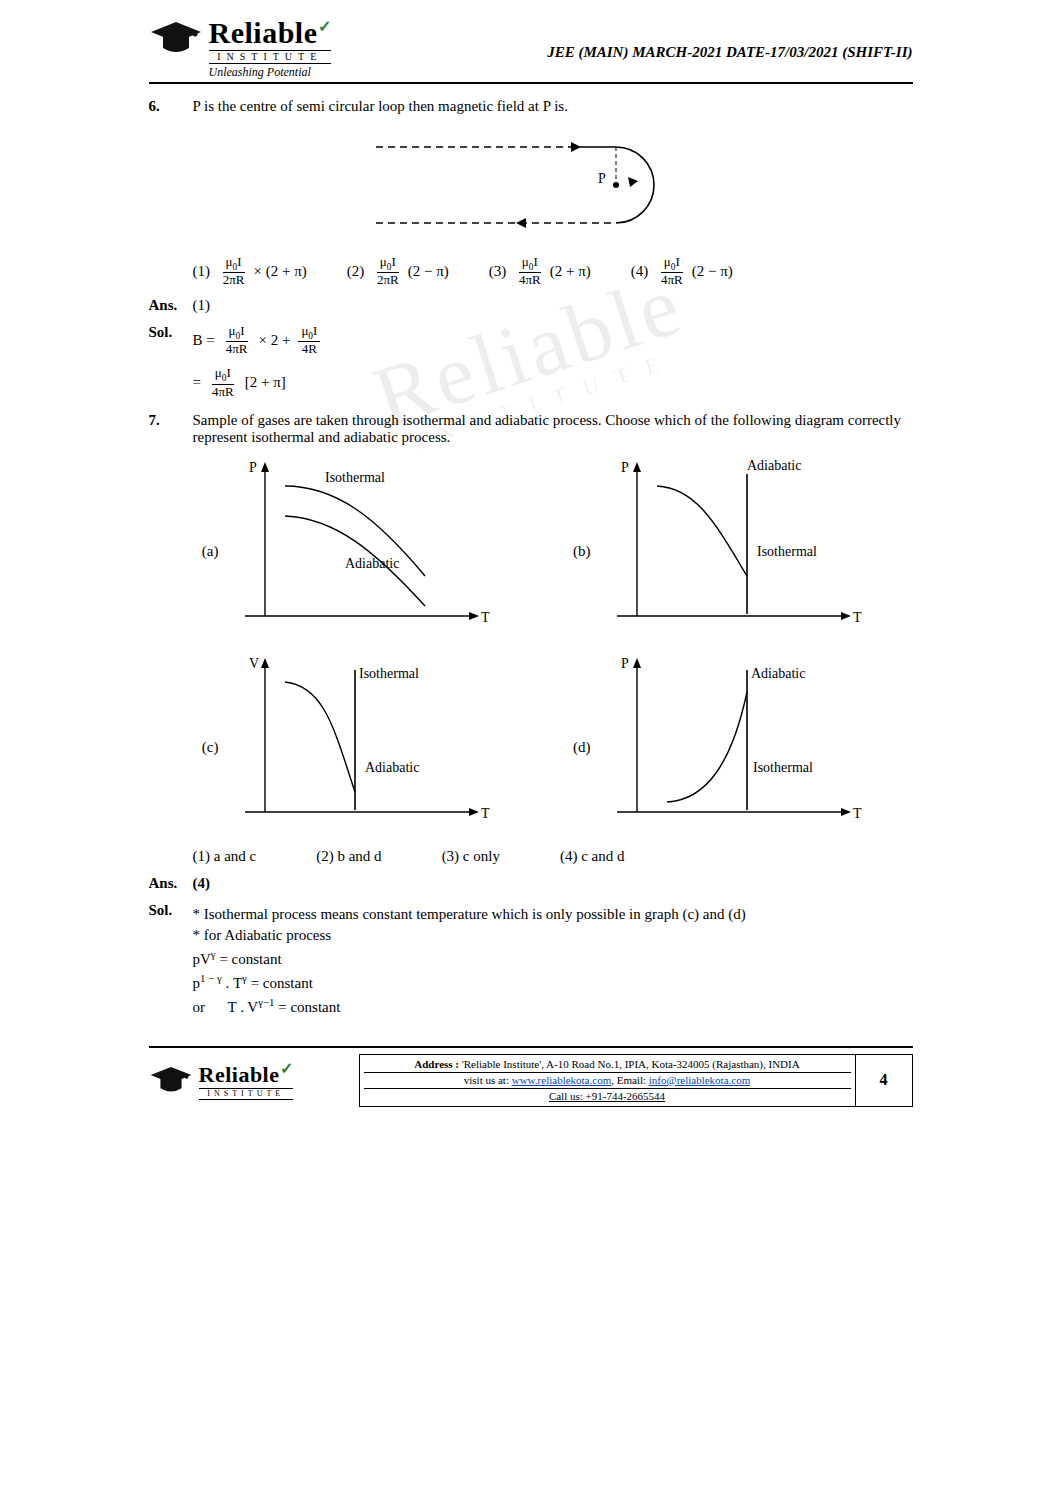ReliableINSTITUTE
Reliable✓
INSTITUTE
Unleashing Potential
JEE (MAIN) MARCH-2021 DATE-17/03/2021 (SHIFT-II)
6.
P is the centre of semi circular loop then magnetic field at P is.
P
(1) μ0I 2πR × (2 + π)
(2) μ0I 2πR (2 − π)
(3) μ0I 4πR (2 + π)
(4) μ0I 4πR (2 − π)
Ans.
(1)
Sol.
B = μ0I 4πR × 2 + μ0I 4R
= μ0I 4πR [2 + π]
7.
Sample of gases are taken through isothermal and adiabatic process. Choose which of the following diagram correctly represent isothermal and adiabatic process.
(a)
P T Isothermal Adiabatic
(b)
P T Adiabatic Isothermal
(c)
V T Isothermal Adiabatic
(d)
P T Adiabatic Isothermal
(1) a and c (2) b and d (3) c only (4) c and d
Ans.
(4)
Sol.
* Isothermal process means constant temperature which is only possible in graph (c) and (d)
* for Adiabatic process
pVγ = constant
p1 − γ . Tγ = constant
or T . Vγ−1 = constant
Reliable✓
INSTITUTE
Address : 'Reliable Institute', A-10 Road No.1, IPIA, Kota-324005 (Rajasthan), INDIA
visit us at: www.reliablekota.com, Email: info@reliablekota.com
Call us: +91-744-2665544
4